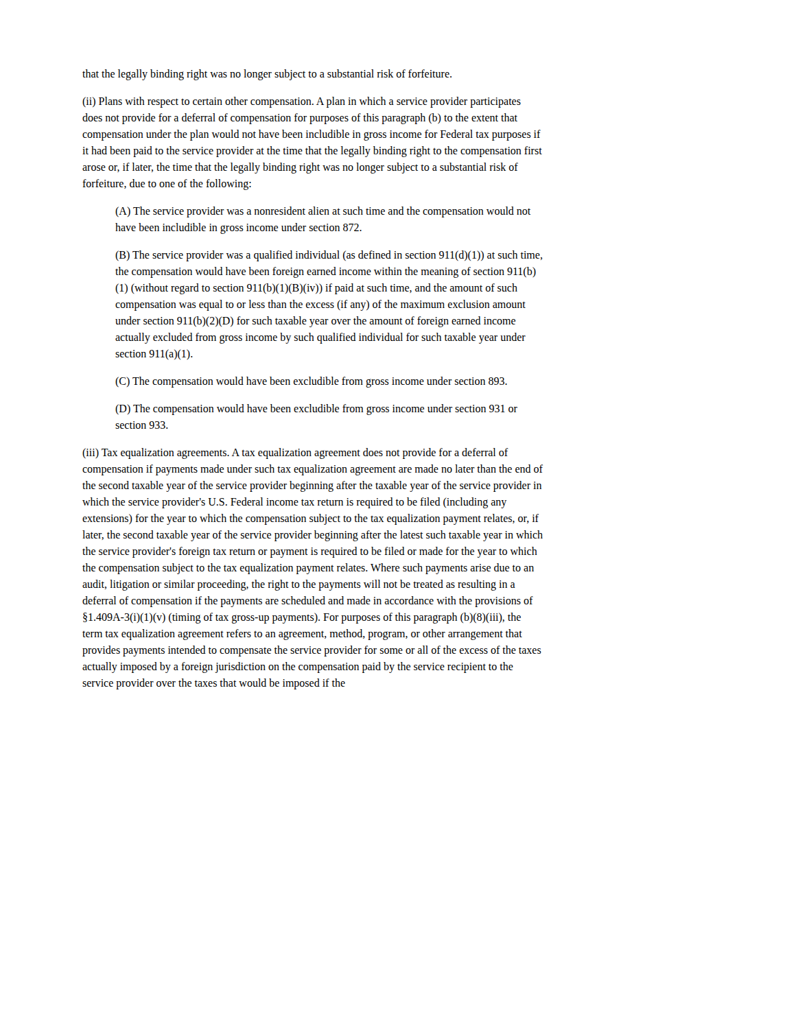that the legally binding right was no longer subject to a substantial risk of forfeiture.
(ii) Plans with respect to certain other compensation. A plan in which a service provider participates does not provide for a deferral of compensation for purposes of this paragraph (b) to the extent that compensation under the plan would not have been includible in gross income for Federal tax purposes if it had been paid to the service provider at the time that the legally binding right to the compensation first arose or, if later, the time that the legally binding right was no longer subject to a substantial risk of forfeiture, due to one of the following:
(A) The service provider was a nonresident alien at such time and the compensation would not have been includible in gross income under section 872.
(B) The service provider was a qualified individual (as defined in section 911(d)(1)) at such time, the compensation would have been foreign earned income within the meaning of section 911(b)(1) (without regard to section 911(b)(1)(B)(iv)) if paid at such time, and the amount of such compensation was equal to or less than the excess (if any) of the maximum exclusion amount under section 911(b)(2)(D) for such taxable year over the amount of foreign earned income actually excluded from gross income by such qualified individual for such taxable year under section 911(a)(1).
(C) The compensation would have been excludible from gross income under section 893.
(D) The compensation would have been excludible from gross income under section 931 or section 933.
(iii) Tax equalization agreements. A tax equalization agreement does not provide for a deferral of compensation if payments made under such tax equalization agreement are made no later than the end of the second taxable year of the service provider beginning after the taxable year of the service provider in which the service provider's U.S. Federal income tax return is required to be filed (including any extensions) for the year to which the compensation subject to the tax equalization payment relates, or, if later, the second taxable year of the service provider beginning after the latest such taxable year in which the service provider's foreign tax return or payment is required to be filed or made for the year to which the compensation subject to the tax equalization payment relates. Where such payments arise due to an audit, litigation or similar proceeding, the right to the payments will not be treated as resulting in a deferral of compensation if the payments are scheduled and made in accordance with the provisions of §1.409A-3(i)(1)(v) (timing of tax gross-up payments). For purposes of this paragraph (b)(8)(iii), the term tax equalization agreement refers to an agreement, method, program, or other arrangement that provides payments intended to compensate the service provider for some or all of the excess of the taxes actually imposed by a foreign jurisdiction on the compensation paid by the service recipient to the service provider over the taxes that would be imposed if the